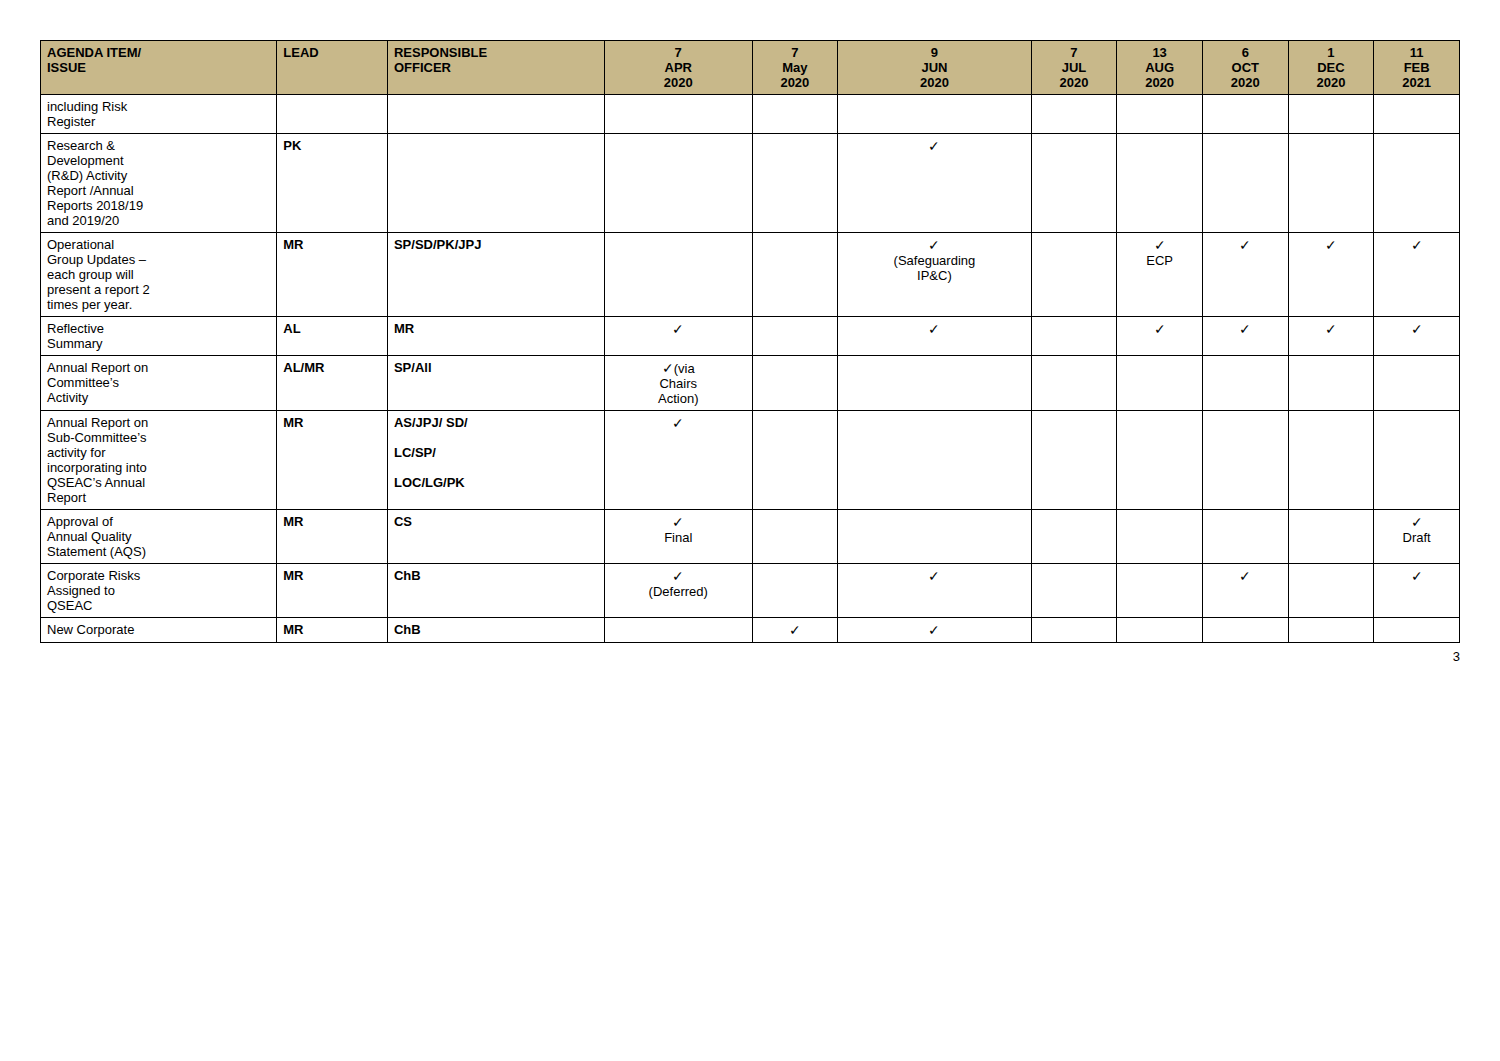| AGENDA ITEM/ ISSUE | LEAD | RESPONSIBLE OFFICER | 7 APR 2020 | 7 May 2020 | 9 JUN 2020 | 7 JUL 2020 | 13 AUG 2020 | 6 OCT 2020 | 1 DEC 2020 | 11 FEB 2021 |
| --- | --- | --- | --- | --- | --- | --- | --- | --- | --- | --- |
| including Risk Register | | | | | | | | | | |
| Research & Development (R&D) Activity Report /Annual Reports 2018/19 and 2019/20 | PK | | | | ✓ | | | | | |
| Operational Group Updates – each group will present a report 2 times per year. | MR | SP/SD/PK/JPJ | | | ✓ (Safeguarding IP&C) | | ✓ ECP | ✓ | ✓ | ✓ |
| Reflective Summary | AL | MR | ✓ | | ✓ | | ✓ | ✓ | ✓ | ✓ |
| Annual Report on Committee’s Activity | AL/MR | SP/All | ✓ (via Chairs Action) | | | | | | | |
| Annual Report on Sub-Committee’s activity for incorporating into QSEAC’s Annual Report | MR | AS/JPJ/ SD/ LC/SP/ LOC/LG/PK | ✓ | | | | | | | |
| Approval of Annual Quality Statement (AQS) | MR | CS | ✓ Final | | | | | | | ✓ Draft |
| Corporate Risks Assigned to QSEAC | MR | ChB | ✓ (Deferred) | | ✓ | | | ✓ | | ✓ |
| New Corporate | MR | ChB | | ✓ | ✓ | | | | | |
3